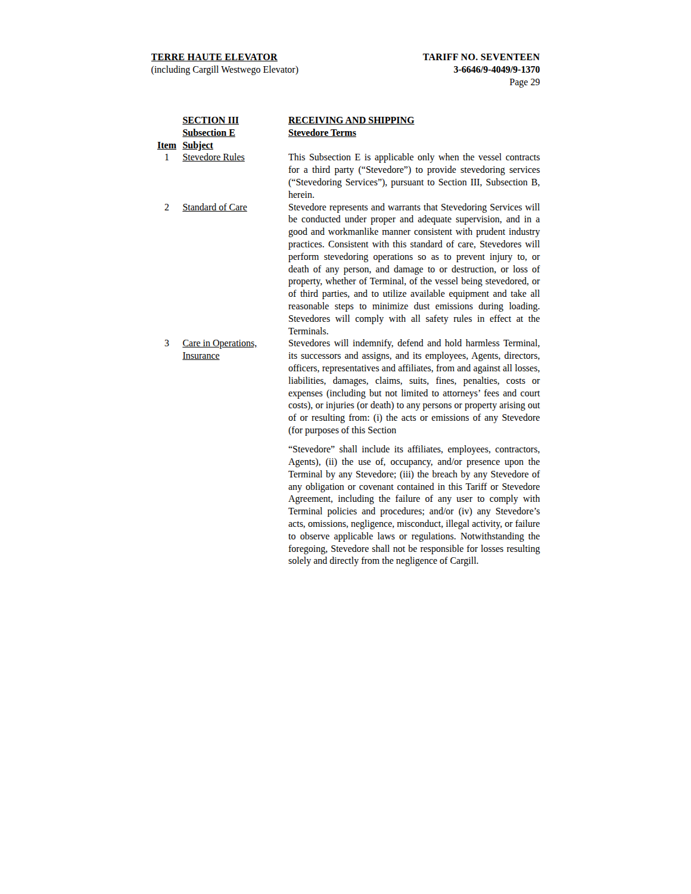TERRE HAUTE ELEVATOR
(including Cargill Westwego Elevator)
TARIFF NO. SEVENTEEN
3-6646/9-4049/9-1370
Page 29
| | SECTION III | RECEIVING AND SHIPPING |
| | Subsection E | Stevedore Terms |
| Item | Subject | |
| 1 | Stevedore Rules | This Subsection E is applicable only when the vessel contracts for a third party (“Stevedore”) to provide stevedoring services (“Stevedoring Services”), pursuant to Section III, Subsection B, herein. |
| 2 | Standard of Care | Stevedore represents and warrants that Stevedoring Services will be conducted under proper and adequate supervision, and in a good and workmanlike manner consistent with prudent industry practices. Consistent with this standard of care, Stevedores will perform stevedoring operations so as to prevent injury to, or death of any person, and damage to or destruction, or loss of property, whether of Terminal, of the vessel being stevedored, or of third parties, and to utilize available equipment and take all reasonable steps to minimize dust emissions during loading. Stevedores will comply with all safety rules in effect at the Terminals. |
| 3 | Care in Operations, Insurance | Stevedores will indemnify, defend and hold harmless Terminal, its successors and assigns, and its employees, Agents, directors, officers, representatives and affiliates, from and against all losses, liabilities, damages, claims, suits, fines, penalties, costs or expenses (including but not limited to attorneys’ fees and court costs), or injuries (or death) to any persons or property arising out of or resulting from: (i) the acts or emissions of any Stevedore (for purposes of this Section “Stevedore” shall include its affiliates, employees, contractors, Agents), (ii) the use of, occupancy, and/or presence upon the Terminal by any Stevedore; (iii) the breach by any Stevedore of any obligation or covenant contained in this Tariff or Stevedore Agreement, including the failure of any user to comply with Terminal policies and procedures; and/or (iv) any Stevedore’s acts, omissions, negligence, misconduct, illegal activity, or failure to observe applicable laws or regulations. Notwithstanding the foregoing, Stevedore shall not be responsible for losses resulting solely and directly from the negligence of Cargill. |